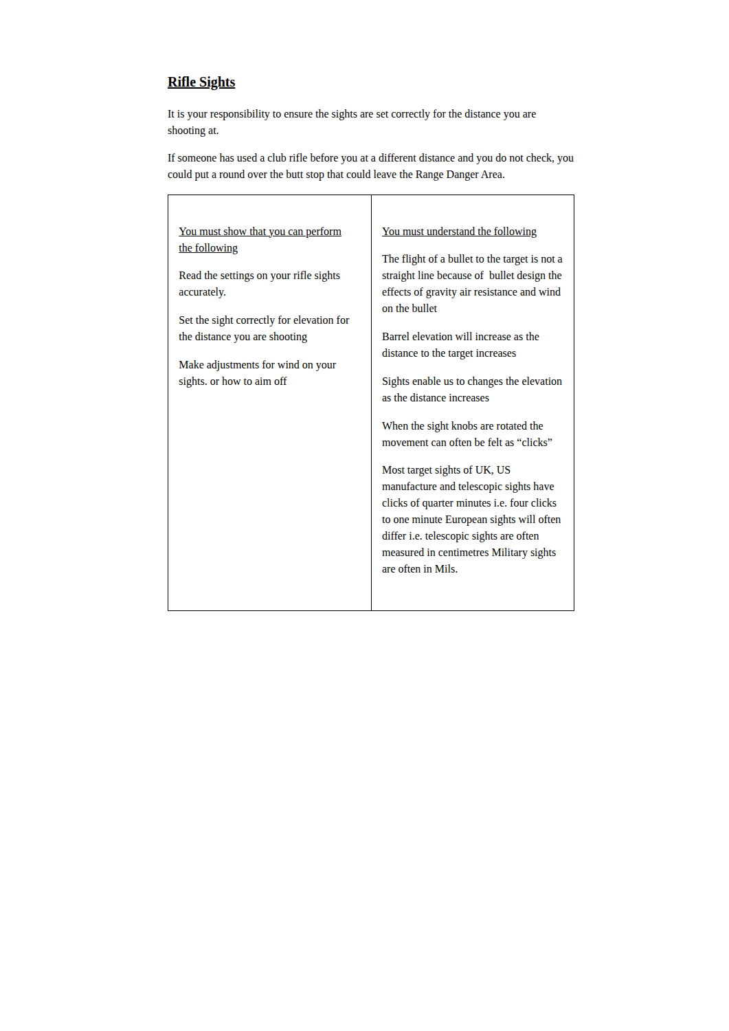Rifle Sights
It is your responsibility to ensure the sights are set correctly for the distance you are shooting at.
If someone has used a club rifle before you at a different distance and you do not check, you could put a round over the butt stop that could leave the Range Danger Area.
| You must show that you can perform the following Read the settings on your rifle sights accurately. Set the sight correctly for elevation for the distance you are shooting Make adjustments for wind on your sights. or how to aim off | You must understand the following The flight of a bullet to the target is not a straight line because of bullet design the effects of gravity air resistance and wind on the bullet Barrel elevation will increase as the distance to the target increases Sights enable us to changes the elevation as the distance increases When the sight knobs are rotated the movement can often be felt as “clicks” Most target sights of UK, US manufacture and telescopic sights have clicks of quarter minutes i.e. four clicks to one minute European sights will often differ i.e. telescopic sights are often measured in centimetres Military sights are often in Mils. |